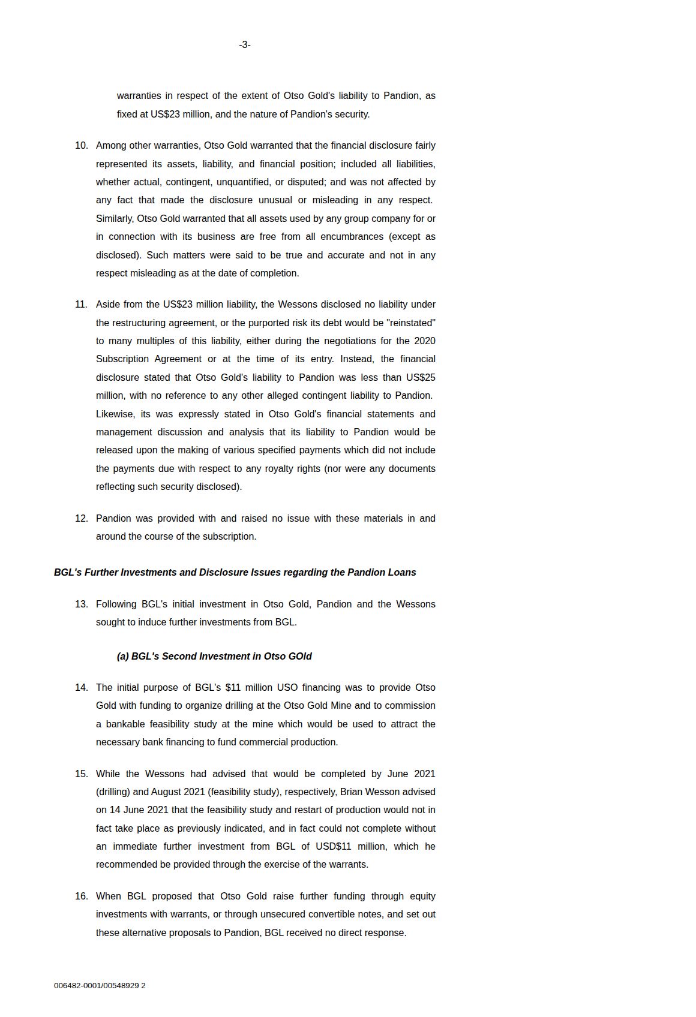-3-
warranties in respect of the extent of Otso Gold's liability to Pandion, as fixed at US$23 million, and the nature of Pandion's security.
10.
Among other warranties, Otso Gold warranted that the financial disclosure fairly represented its assets, liability, and financial position; included all liabilities, whether actual, contingent, unquantified, or disputed; and was not affected by any fact that made the disclosure unusual or misleading in any respect. Similarly, Otso Gold warranted that all assets used by any group company for or in connection with its business are free from all encumbrances (except as disclosed). Such matters were said to be true and accurate and not in any respect misleading as at the date of completion.
11.
Aside from the US$23 million liability, the Wessons disclosed no liability under the restructuring agreement, or the purported risk its debt would be "reinstated" to many multiples of this liability, either during the negotiations for the 2020 Subscription Agreement or at the time of its entry. Instead, the financial disclosure stated that Otso Gold's liability to Pandion was less than US$25 million, with no reference to any other alleged contingent liability to Pandion. Likewise, its was expressly stated in Otso Gold's financial statements and management discussion and analysis that its liability to Pandion would be released upon the making of various specified payments which did not include the payments due with respect to any royalty rights (nor were any documents reflecting such security disclosed).
12.
Pandion was provided with and raised no issue with these materials in and around the course of the subscription.
BGL's Further Investments and Disclosure Issues regarding the Pandion Loans
13.
Following BGL's initial investment in Otso Gold, Pandion and the Wessons sought to induce further investments from BGL.
(a) BGL's Second Investment in Otso GOld
14.
The initial purpose of BGL's $11 million USO financing was to provide Otso Gold with funding to organize drilling at the Otso Gold Mine and to commission a bankable feasibility study at the mine which would be used to attract the necessary bank financing to fund commercial production.
15.
While the Wessons had advised that would be completed by June 2021 (drilling) and August 2021 (feasibility study), respectively, Brian Wesson advised on 14 June 2021 that the feasibility study and restart of production would not in fact take place as previously indicated, and in fact could not complete without an immediate further investment from BGL of USD$11 million, which he recommended be provided through the exercise of the warrants.
16.
When BGL proposed that Otso Gold raise further funding through equity investments with warrants, or through unsecured convertible notes, and set out these alternative proposals to Pandion, BGL received no direct response.
006482-0001/00548929 2